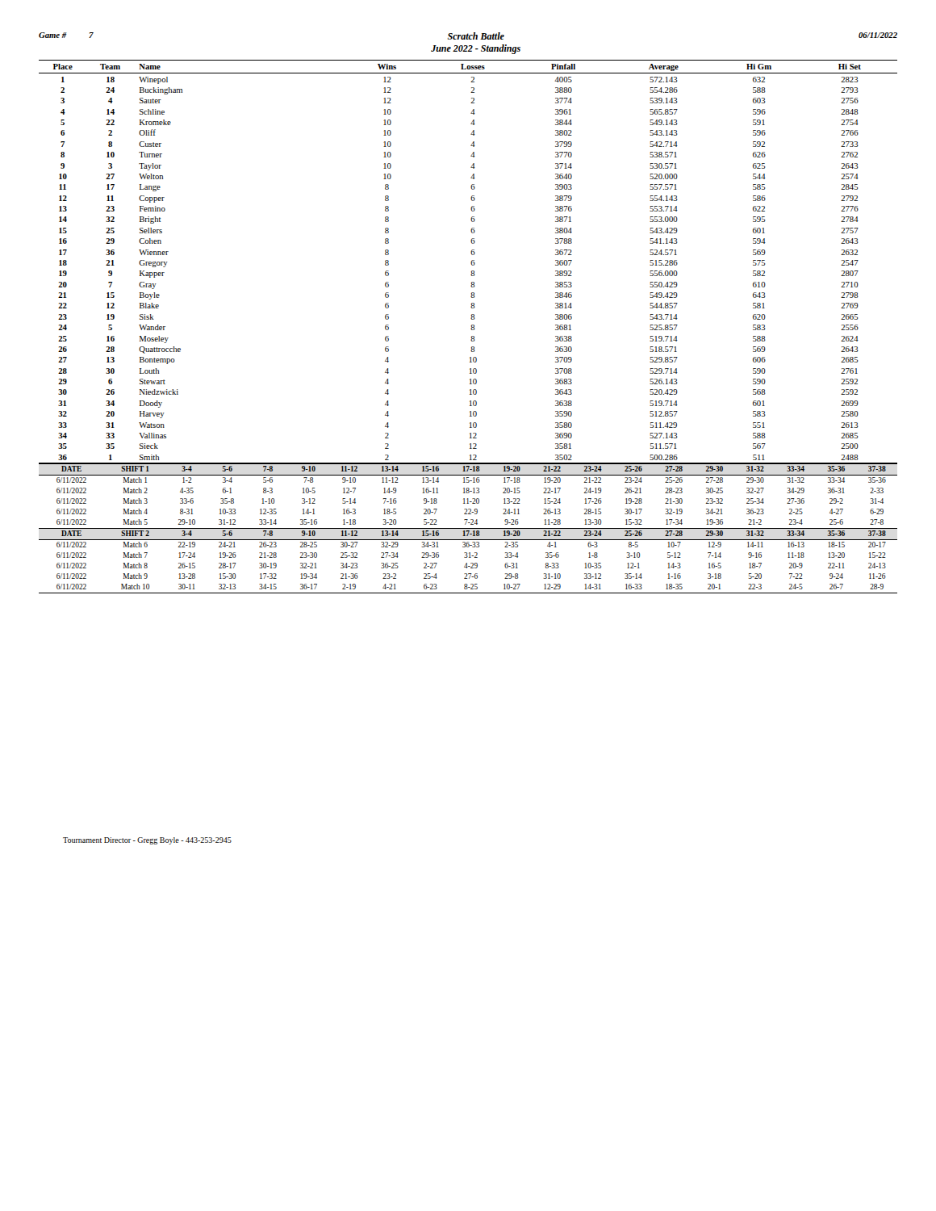Game #7
Scratch Battle
June 2022 - Standings
06/11/2022
| Place | Team | Name | Wins | Losses | Pinfall | Average | Hi Gm | Hi Set |
| --- | --- | --- | --- | --- | --- | --- | --- | --- |
| 1 | 18 | Winepol | 12 | 2 | 4005 | 572.143 | 632 | 2823 |
| 2 | 24 | Buckingham | 12 | 2 | 3880 | 554.286 | 588 | 2793 |
| 3 | 4 | Sauter | 12 | 2 | 3774 | 539.143 | 603 | 2756 |
| 4 | 14 | Schline | 10 | 4 | 3961 | 565.857 | 596 | 2848 |
| 5 | 22 | Kromeke | 10 | 4 | 3844 | 549.143 | 591 | 2754 |
| 6 | 2 | Oliff | 10 | 4 | 3802 | 543.143 | 596 | 2766 |
| 7 | 8 | Custer | 10 | 4 | 3799 | 542.714 | 592 | 2733 |
| 8 | 10 | Turner | 10 | 4 | 3770 | 538.571 | 626 | 2762 |
| 9 | 3 | Taylor | 10 | 4 | 3714 | 530.571 | 625 | 2643 |
| 10 | 27 | Welton | 10 | 4 | 3640 | 520.000 | 544 | 2574 |
| 11 | 17 | Lange | 8 | 6 | 3903 | 557.571 | 585 | 2845 |
| 12 | 11 | Copper | 8 | 6 | 3879 | 554.143 | 586 | 2792 |
| 13 | 23 | Femino | 8 | 6 | 3876 | 553.714 | 622 | 2776 |
| 14 | 32 | Bright | 8 | 6 | 3871 | 553.000 | 595 | 2784 |
| 15 | 25 | Sellers | 8 | 6 | 3804 | 543.429 | 601 | 2757 |
| 16 | 29 | Cohen | 8 | 6 | 3788 | 541.143 | 594 | 2643 |
| 17 | 36 | Wienner | 8 | 6 | 3672 | 524.571 | 569 | 2632 |
| 18 | 21 | Gregory | 8 | 6 | 3607 | 515.286 | 575 | 2547 |
| 19 | 9 | Kapper | 6 | 8 | 3892 | 556.000 | 582 | 2807 |
| 20 | 7 | Gray | 6 | 8 | 3853 | 550.429 | 610 | 2710 |
| 21 | 15 | Boyle | 6 | 8 | 3846 | 549.429 | 643 | 2798 |
| 22 | 12 | Blake | 6 | 8 | 3814 | 544.857 | 581 | 2769 |
| 23 | 19 | Sisk | 6 | 8 | 3806 | 543.714 | 620 | 2665 |
| 24 | 5 | Wander | 6 | 8 | 3681 | 525.857 | 583 | 2556 |
| 25 | 16 | Moseley | 6 | 8 | 3638 | 519.714 | 588 | 2624 |
| 26 | 28 | Quattrocche | 6 | 8 | 3630 | 518.571 | 569 | 2643 |
| 27 | 13 | Bontempo | 4 | 10 | 3709 | 529.857 | 606 | 2685 |
| 28 | 30 | Louth | 4 | 10 | 3708 | 529.714 | 590 | 2761 |
| 29 | 6 | Stewart | 4 | 10 | 3683 | 526.143 | 590 | 2592 |
| 30 | 26 | Niedzwicki | 4 | 10 | 3643 | 520.429 | 568 | 2592 |
| 31 | 34 | Doody | 4 | 10 | 3638 | 519.714 | 601 | 2699 |
| 32 | 20 | Harvey | 4 | 10 | 3590 | 512.857 | 583 | 2580 |
| 33 | 31 | Watson | 4 | 10 | 3580 | 511.429 | 551 | 2613 |
| 34 | 33 | Vallinas | 2 | 12 | 3690 | 527.143 | 588 | 2685 |
| 35 | 35 | Sieck | 2 | 12 | 3581 | 511.571 | 567 | 2500 |
| 36 | 1 | Smith | 2 | 12 | 3502 | 500.286 | 511 | 2488 |
| DATE | SHIFT 1 | 3-4 | 5-6 | 7-8 | 9-10 | 11-12 | 13-14 | 15-16 | 17-18 | 19-20 | 21-22 | 23-24 | 25-26 | 27-28 | 29-30 | 31-32 | 33-34 | 35-36 | 37-38 |
| --- | --- | --- | --- | --- | --- | --- | --- | --- | --- | --- | --- | --- | --- | --- | --- | --- | --- | --- | --- |
| 6/11/2022 | Match 1 | 1-2 | 3-4 | 5-6 | 7-8 | 9-10 | 11-12 | 13-14 | 15-16 | 17-18 | 19-20 | 21-22 | 23-24 | 25-26 | 27-28 | 29-30 | 31-32 | 33-34 | 35-36 |
| 6/11/2022 | Match 2 | 4-35 | 6-1 | 8-3 | 10-5 | 12-7 | 14-9 | 16-11 | 18-13 | 20-15 | 22-17 | 24-19 | 26-21 | 28-23 | 30-25 | 32-27 | 34-29 | 36-31 | 2-33 |
| 6/11/2022 | Match 3 | 33-6 | 35-8 | 1-10 | 3-12 | 5-14 | 7-16 | 9-18 | 11-20 | 13-22 | 15-24 | 17-26 | 19-28 | 21-30 | 23-32 | 25-34 | 27-36 | 29-2 | 31-4 |
| 6/11/2022 | Match 4 | 8-31 | 10-33 | 12-35 | 14-1 | 16-3 | 18-5 | 20-7 | 22-9 | 24-11 | 26-13 | 28-15 | 30-17 | 32-19 | 34-21 | 36-23 | 2-25 | 4-27 | 6-29 |
| 6/11/2022 | Match 5 | 29-10 | 31-12 | 33-14 | 35-16 | 1-18 | 3-20 | 5-22 | 7-24 | 9-26 | 11-28 | 13-30 | 15-32 | 17-34 | 19-36 | 21-2 | 23-4 | 25-6 | 27-8 |
| DATE | SHIFT 2 | 3-4 | 5-6 | 7-8 | 9-10 | 11-12 | 13-14 | 15-16 | 17-18 | 19-20 | 21-22 | 23-24 | 25-26 | 27-28 | 29-30 | 31-32 | 33-34 | 35-36 | 37-38 |
| 6/11/2022 | Match 6 | 22-19 | 24-21 | 26-23 | 28-25 | 30-27 | 32-29 | 34-31 | 36-33 | 2-35 | 4-1 | 6-3 | 8-5 | 10-7 | 12-9 | 14-11 | 16-13 | 18-15 | 20-17 |
| 6/11/2022 | Match 7 | 17-24 | 19-26 | 21-28 | 23-30 | 25-32 | 27-34 | 29-36 | 31-2 | 33-4 | 35-6 | 1-8 | 3-10 | 5-12 | 7-14 | 9-16 | 11-18 | 13-20 | 15-22 |
| 6/11/2022 | Match 8 | 26-15 | 28-17 | 30-19 | 32-21 | 34-23 | 36-25 | 2-27 | 4-29 | 6-31 | 8-33 | 10-35 | 12-1 | 14-3 | 16-5 | 18-7 | 20-9 | 22-11 | 24-13 |
| 6/11/2022 | Match 9 | 13-28 | 15-30 | 17-32 | 19-34 | 21-36 | 23-2 | 25-4 | 27-6 | 29-8 | 31-10 | 33-12 | 35-14 | 1-16 | 3-18 | 5-20 | 7-22 | 9-24 | 11-26 |
| 6/11/2022 | Match 10 | 30-11 | 32-13 | 34-15 | 36-17 | 2-19 | 4-21 | 6-23 | 8-25 | 10-27 | 12-29 | 14-31 | 16-33 | 18-35 | 20-1 | 22-3 | 24-5 | 26-7 | 28-9 |
Tournament Director - Gregg Boyle - 443-253-2945